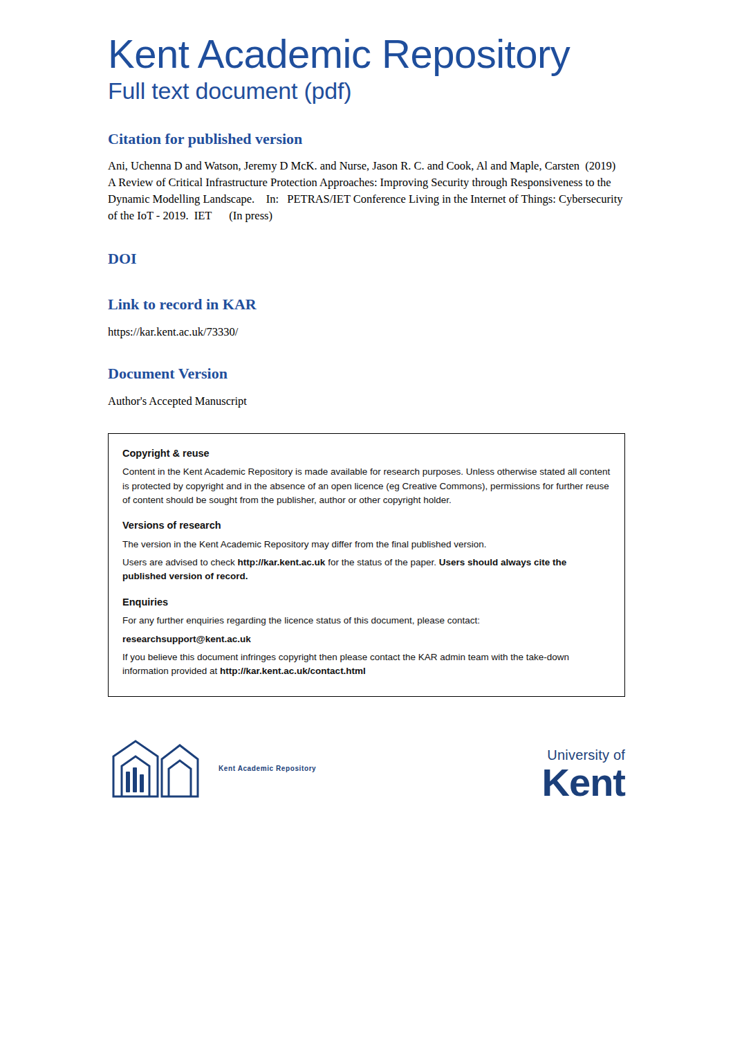Kent Academic Repository
Full text document (pdf)
Citation for published version
Ani, Uchenna D and Watson, Jeremy D McK. and Nurse, Jason R. C. and Cook, Al and Maple, Carsten (2019) A Review of Critical Infrastructure Protection Approaches: Improving Security through Responsiveness to the Dynamic Modelling Landscape. In: PETRAS/IET Conference Living in the Internet of Things: Cybersecurity of the IoT - 2019. IET (In press)
DOI
Link to record in KAR
https://kar.kent.ac.uk/73330/
Document Version
Author's Accepted Manuscript
Copyright & reuse
Content in the Kent Academic Repository is made available for research purposes. Unless otherwise stated all content is protected by copyright and in the absence of an open licence (eg Creative Commons), permissions for further reuse of content should be sought from the publisher, author or other copyright holder.
Versions of research
The version in the Kent Academic Repository may differ from the final published version.
Users are advised to check http://kar.kent.ac.uk for the status of the paper. Users should always cite the published version of record.
Enquiries
For any further enquiries regarding the licence status of this document, please contact:
researchsupport@kent.ac.uk
If you believe this document infringes copyright then please contact the KAR admin team with the take-down information provided at http://kar.kent.ac.uk/contact.html
Kent Academic Repository
University of
Kent